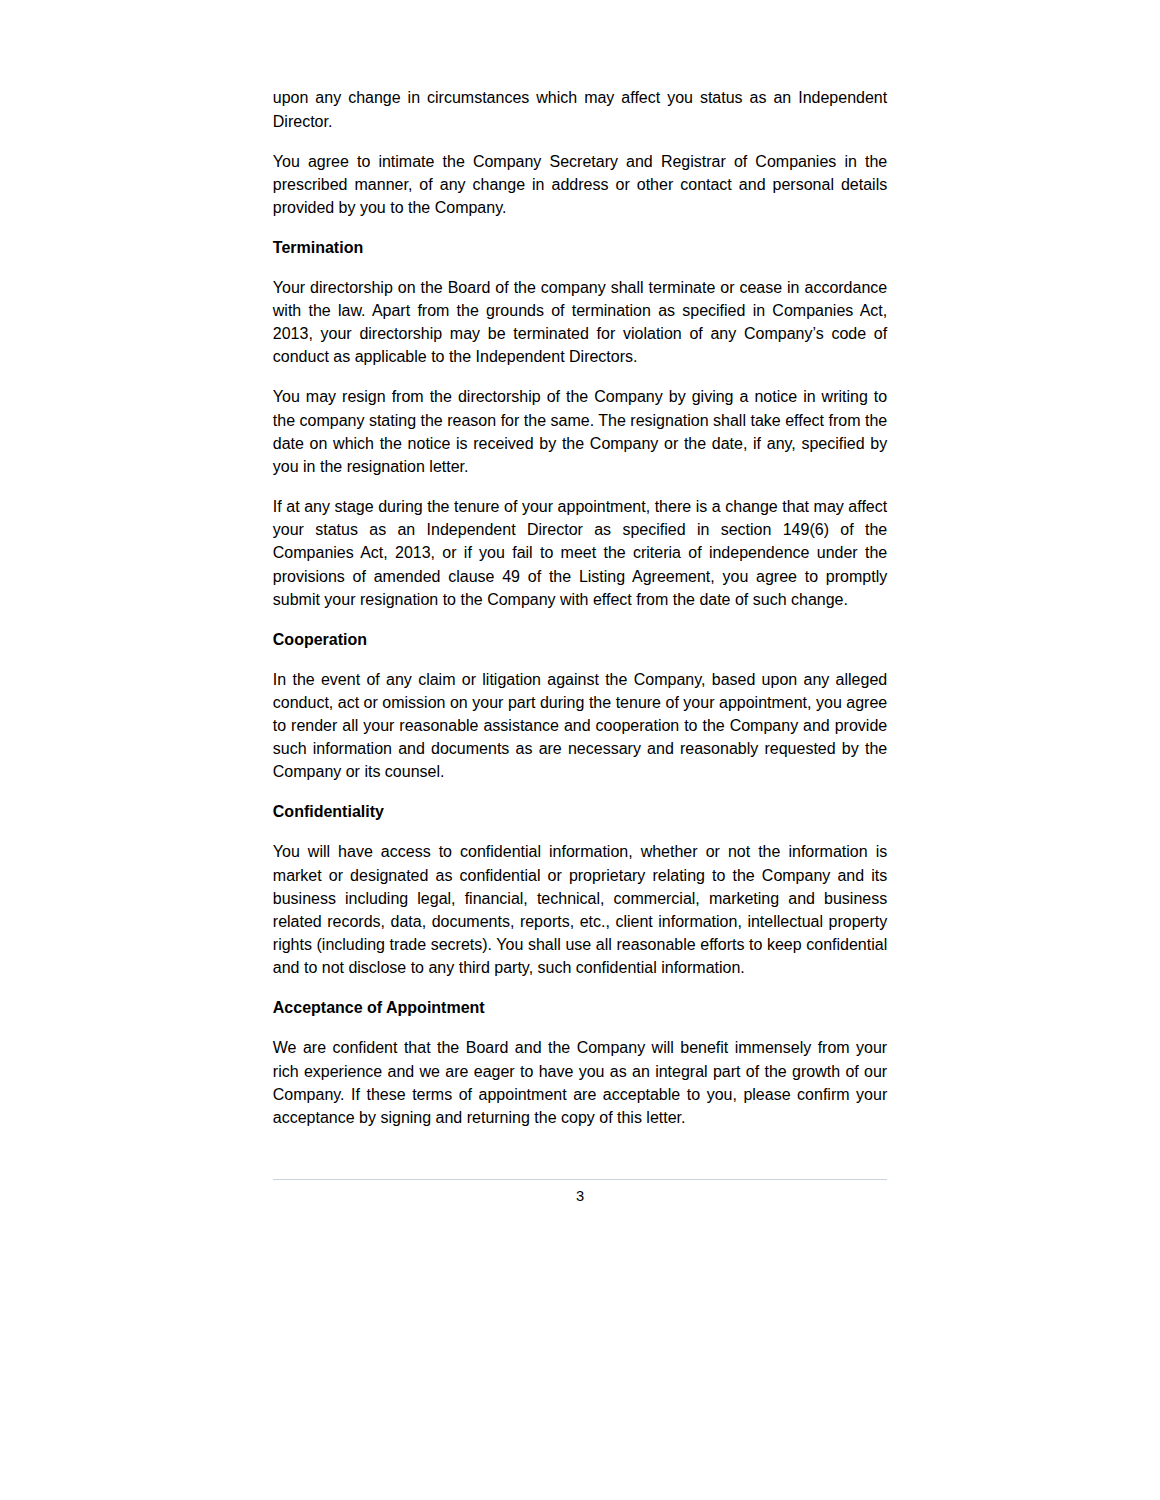upon any change in circumstances which may affect you status as an Independent Director.
You agree to intimate the Company Secretary and Registrar of Companies in the prescribed manner, of any change in address or other contact and personal details provided by you to the Company.
Termination
Your directorship on the Board of the company shall terminate or cease in accordance with the law. Apart from the grounds of termination as specified in Companies Act, 2013, your directorship may be terminated for violation of any Company’s code of conduct as applicable to the Independent Directors.
You may resign from the directorship of the Company by giving a notice in writing to the company stating the reason for the same. The resignation shall take effect from the date on which the notice is received by the Company or the date, if any, specified by you in the resignation letter.
If at any stage during the tenure of your appointment, there is a change that may affect your status as an Independent Director as specified in section 149(6) of the Companies Act, 2013, or if you fail to meet the criteria of independence under the provisions of amended clause 49 of the Listing Agreement, you agree to promptly submit your resignation to the Company with effect from the date of such change.
Cooperation
In the event of any claim or litigation against the Company, based upon any alleged conduct, act or omission on your part during the tenure of your appointment, you agree to render all your reasonable assistance and cooperation to the Company and provide such information and documents as are necessary and reasonably requested by the Company or its counsel.
Confidentiality
You will have access to confidential information, whether or not the information is market or designated as confidential or proprietary relating to the Company and its business including legal, financial, technical, commercial, marketing and business related records, data, documents, reports, etc., client information, intellectual property rights (including trade secrets). You shall use all reasonable efforts to keep confidential and to not disclose to any third party, such confidential information.
Acceptance of Appointment
We are confident that the Board and the Company will benefit immensely from your rich experience and we are eager to have you as an integral part of the growth of our Company. If these terms of appointment are acceptable to you, please confirm your acceptance by signing and returning the copy of this letter.
3